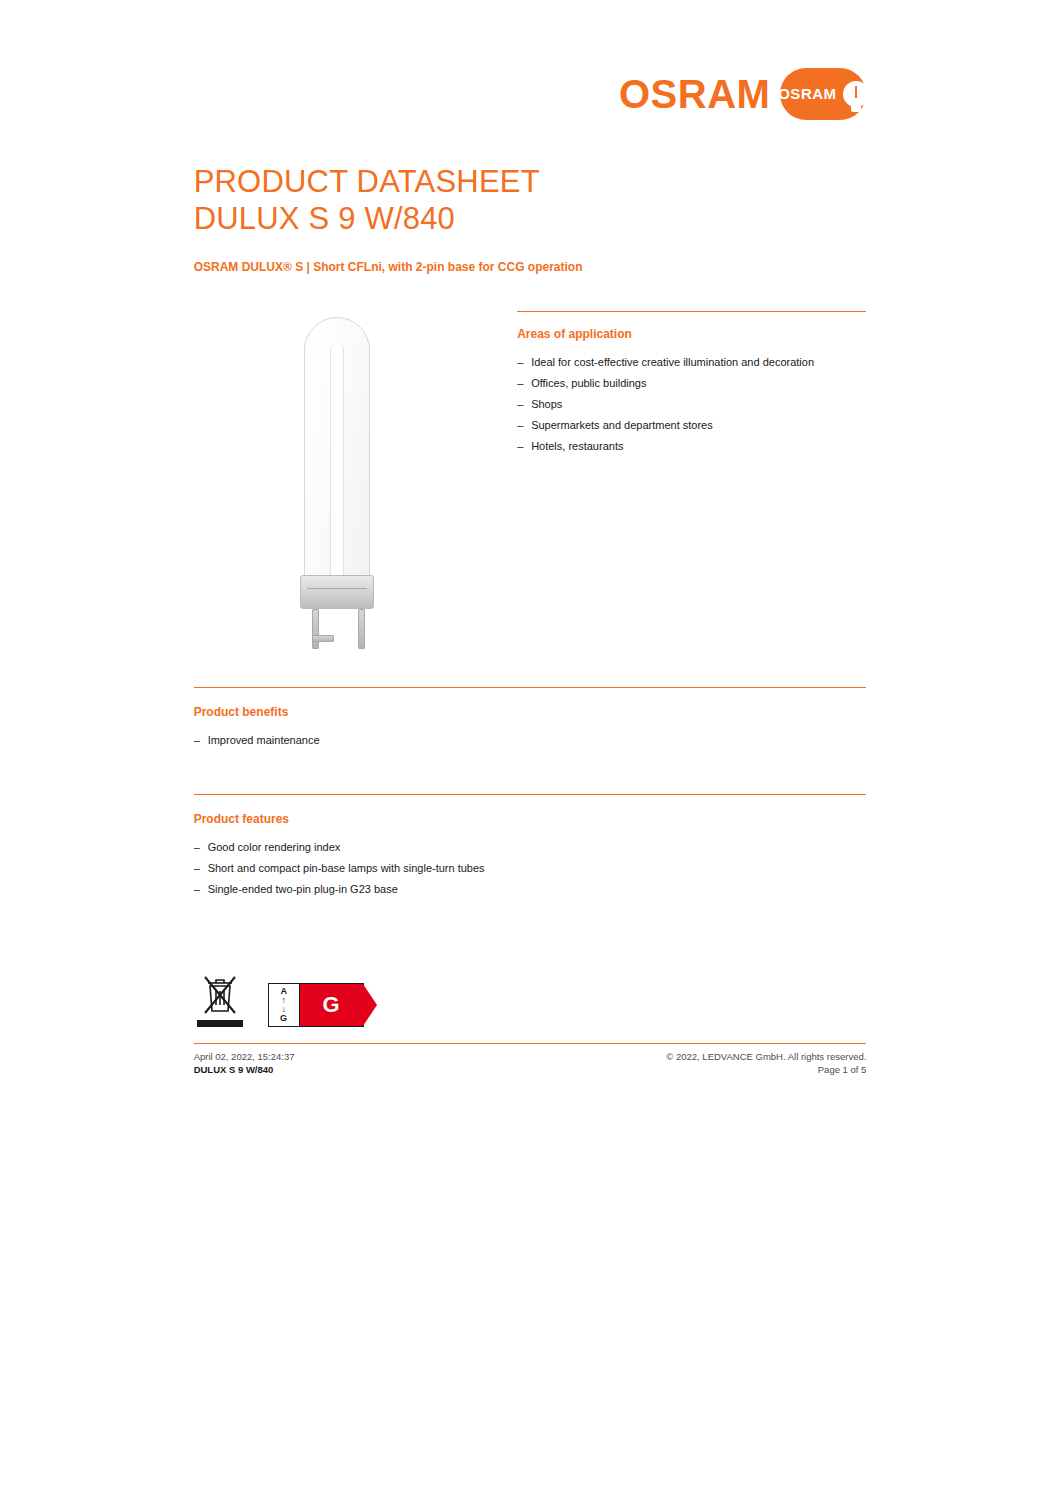OSRAM
OSRAM
PRODUCT DATASHEETDULUX S 9 W/840
OSRAM DULUX® S | Short CFLni, with 2-pin base for CCG operation
Areas of application
Ideal for cost-effective creative illumination and decoration
Offices, public buildings
Shops
Supermarkets and department stores
Hotels, restaurants
Product benefits
Improved maintenance
Product features
Good color rendering index
Short and compact pin-base lamps with single-turn tubes
Single-ended two-pin plug-in G23 base
A ↑ ↓ G
G
April 02, 2022, 15:24:37
DULUX S 9 W/840
© 2022, LEDVANCE GmbH. All rights reserved.
Page 1 of 5